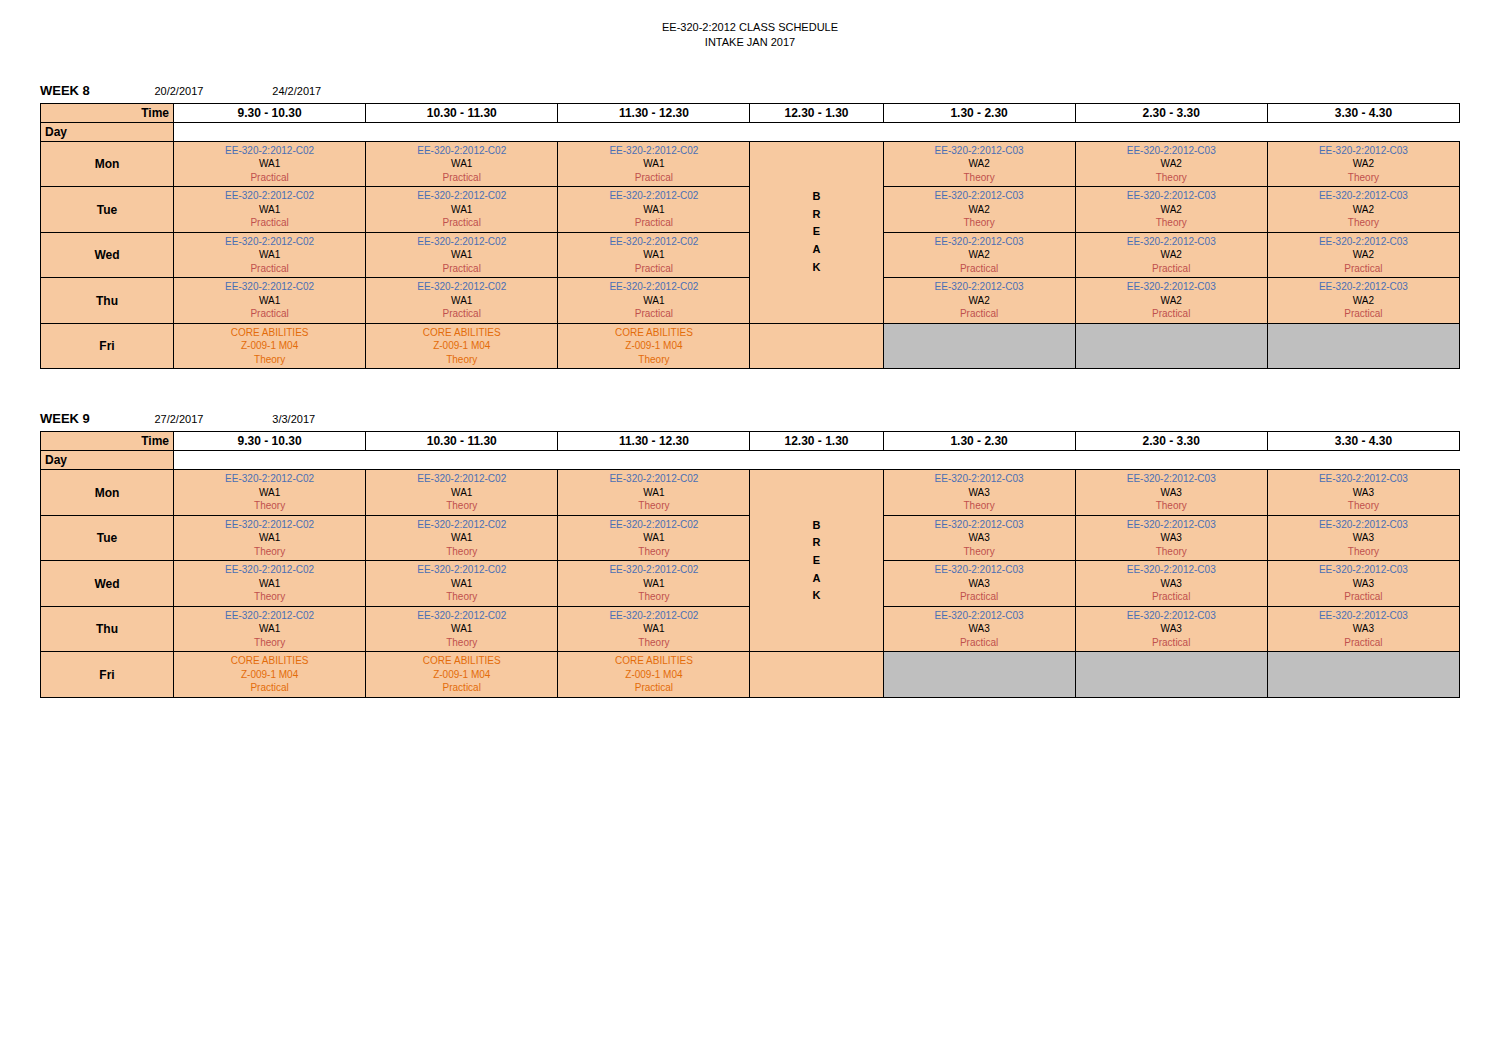EE-320-2:2012 CLASS SCHEDULE
INTAKE JAN 2017
WEEK 8 20/2/2017 24/2/2017
| Time | 9.30 - 10.30 | 10.30 - 11.30 | 11.30 - 12.30 | 12.30 - 1.30 | 1.30 - 2.30 | 2.30 - 3.30 | 3.30 - 4.30 |
| Day | |
| Mon | EE-320-2:2012-C02 WA1 Practical | EE-320-2:2012-C02 WA1 Practical | EE-320-2:2012-C02 WA1 Practical | B R E A K | EE-320-2:2012-C03 WA2 Theory | EE-320-2:2012-C03 WA2 Theory | EE-320-2:2012-C03 WA2 Theory |
| Tue | EE-320-2:2012-C02 WA1 Practical | EE-320-2:2012-C02 WA1 Practical | EE-320-2:2012-C02 WA1 Practical | EE-320-2:2012-C03 WA2 Theory | EE-320-2:2012-C03 WA2 Theory | EE-320-2:2012-C03 WA2 Theory |
| Wed | EE-320-2:2012-C02 WA1 Practical | EE-320-2:2012-C02 WA1 Practical | EE-320-2:2012-C02 WA1 Practical | EE-320-2:2012-C03 WA2 Practical | EE-320-2:2012-C03 WA2 Practical | EE-320-2:2012-C03 WA2 Practical |
| Thu | EE-320-2:2012-C02 WA1 Practical | EE-320-2:2012-C02 WA1 Practical | EE-320-2:2012-C02 WA1 Practical | EE-320-2:2012-C03 WA2 Practical | EE-320-2:2012-C03 WA2 Practical | EE-320-2:2012-C03 WA2 Practical |
| Fri | CORE ABILITIES Z-009-1 M04 Theory | CORE ABILITIES Z-009-1 M04 Theory | CORE ABILITIES Z-009-1 M04 Theory | | | | |
WEEK 9 27/2/2017 3/3/2017
| Time | 9.30 - 10.30 | 10.30 - 11.30 | 11.30 - 12.30 | 12.30 - 1.30 | 1.30 - 2.30 | 2.30 - 3.30 | 3.30 - 4.30 |
| Day | |
| Mon | EE-320-2:2012-C02 WA1 Theory | EE-320-2:2012-C02 WA1 Theory | EE-320-2:2012-C02 WA1 Theory | B R E A K | EE-320-2:2012-C03 WA3 Theory | EE-320-2:2012-C03 WA3 Theory | EE-320-2:2012-C03 WA3 Theory |
| Tue | EE-320-2:2012-C02 WA1 Theory | EE-320-2:2012-C02 WA1 Theory | EE-320-2:2012-C02 WA1 Theory | EE-320-2:2012-C03 WA3 Theory | EE-320-2:2012-C03 WA3 Theory | EE-320-2:2012-C03 WA3 Theory |
| Wed | EE-320-2:2012-C02 WA1 Theory | EE-320-2:2012-C02 WA1 Theory | EE-320-2:2012-C02 WA1 Theory | EE-320-2:2012-C03 WA3 Practical | EE-320-2:2012-C03 WA3 Practical | EE-320-2:2012-C03 WA3 Practical |
| Thu | EE-320-2:2012-C02 WA1 Theory | EE-320-2:2012-C02 WA1 Theory | EE-320-2:2012-C02 WA1 Theory | EE-320-2:2012-C03 WA3 Practical | EE-320-2:2012-C03 WA3 Practical | EE-320-2:2012-C03 WA3 Practical |
| Fri | CORE ABILITIES Z-009-1 M04 Practical | CORE ABILITIES Z-009-1 M04 Practical | CORE ABILITIES Z-009-1 M04 Practical | | | | |